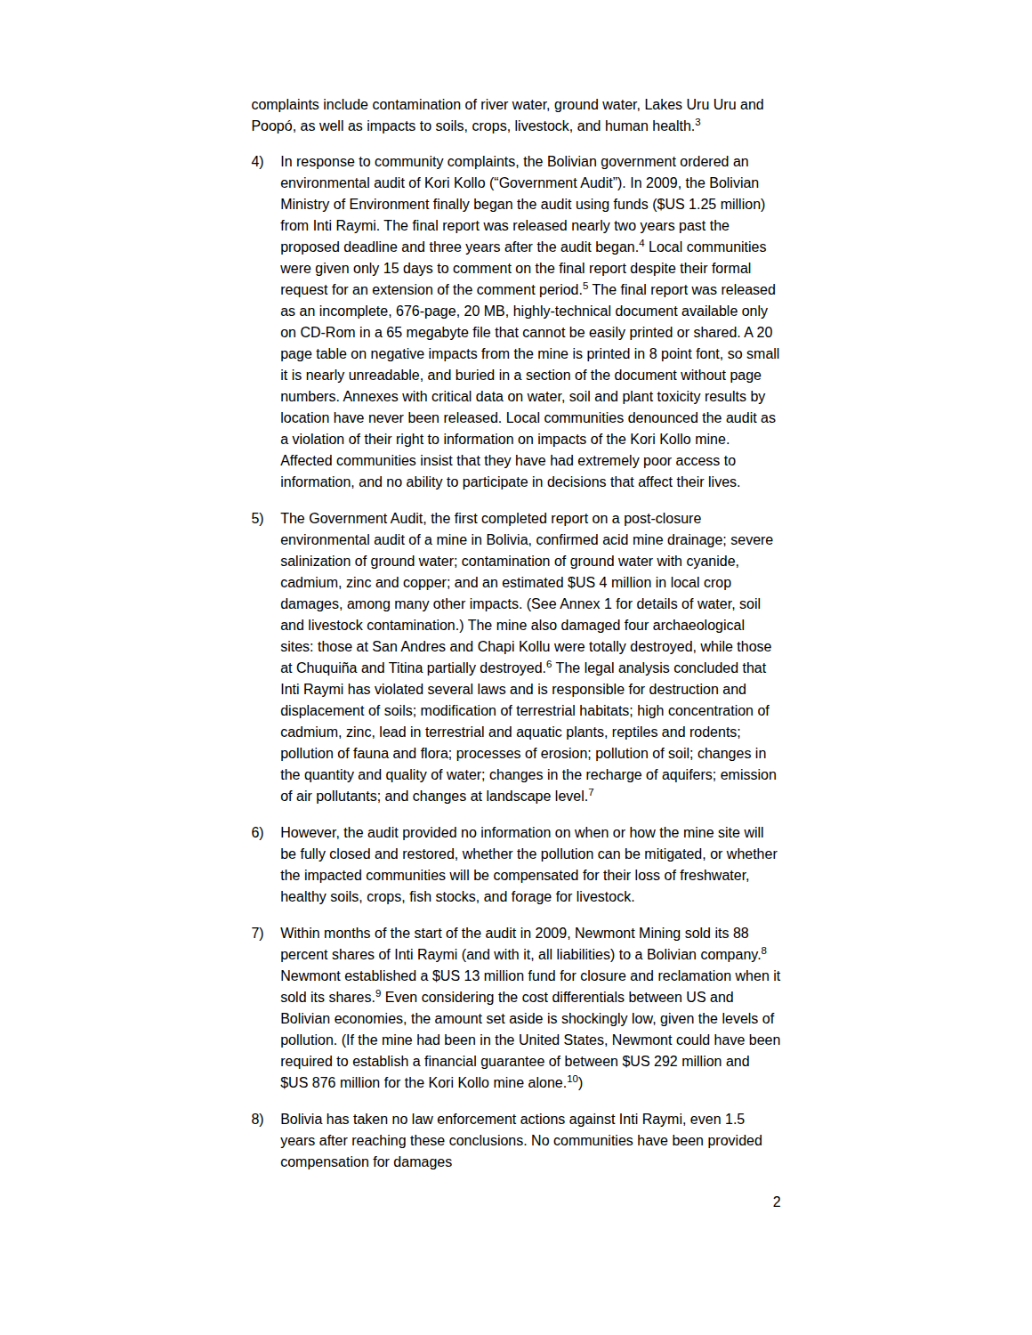complaints include contamination of river water, ground water, Lakes Uru Uru and Poopó, as well as impacts to soils, crops, livestock, and human health.3
4) In response to community complaints, the Bolivian government ordered an environmental audit of Kori Kollo (“Government Audit”). In 2009, the Bolivian Ministry of Environment finally began the audit using funds ($US 1.25 million) from Inti Raymi. The final report was released nearly two years past the proposed deadline and three years after the audit began.4 Local communities were given only 15 days to comment on the final report despite their formal request for an extension of the comment period.5 The final report was released as an incomplete, 676-page, 20 MB, highly-technical document available only on CD-Rom in a 65 megabyte file that cannot be easily printed or shared. A 20 page table on negative impacts from the mine is printed in 8 point font, so small it is nearly unreadable, and buried in a section of the document without page numbers. Annexes with critical data on water, soil and plant toxicity results by location have never been released. Local communities denounced the audit as a violation of their right to information on impacts of the Kori Kollo mine. Affected communities insist that they have had extremely poor access to information, and no ability to participate in decisions that affect their lives.
5) The Government Audit, the first completed report on a post-closure environmental audit of a mine in Bolivia, confirmed acid mine drainage; severe salinization of ground water; contamination of ground water with cyanide, cadmium, zinc and copper; and an estimated $US 4 million in local crop damages, among many other impacts. (See Annex 1 for details of water, soil and livestock contamination.) The mine also damaged four archaeological sites: those at San Andres and Chapi Kollu were totally destroyed, while those at Chuquiña and Titina partially destroyed.6 The legal analysis concluded that Inti Raymi has violated several laws and is responsible for destruction and displacement of soils; modification of terrestrial habitats; high concentration of cadmium, zinc, lead in terrestrial and aquatic plants, reptiles and rodents; pollution of fauna and flora; processes of erosion; pollution of soil; changes in the quantity and quality of water; changes in the recharge of aquifers; emission of air pollutants; and changes at landscape level.7
6) However, the audit provided no information on when or how the mine site will be fully closed and restored, whether the pollution can be mitigated, or whether the impacted communities will be compensated for their loss of freshwater, healthy soils, crops, fish stocks, and forage for livestock.
7) Within months of the start of the audit in 2009, Newmont Mining sold its 88 percent shares of Inti Raymi (and with it, all liabilities) to a Bolivian company.8 Newmont established a $US 13 million fund for closure and reclamation when it sold its shares.9 Even considering the cost differentials between US and Bolivian economies, the amount set aside is shockingly low, given the levels of pollution. (If the mine had been in the United States, Newmont could have been required to establish a financial guarantee of between $US 292 million and $US 876 million for the Kori Kollo mine alone.10)
8) Bolivia has taken no law enforcement actions against Inti Raymi, even 1.5 years after reaching these conclusions. No communities have been provided compensation for damages
2